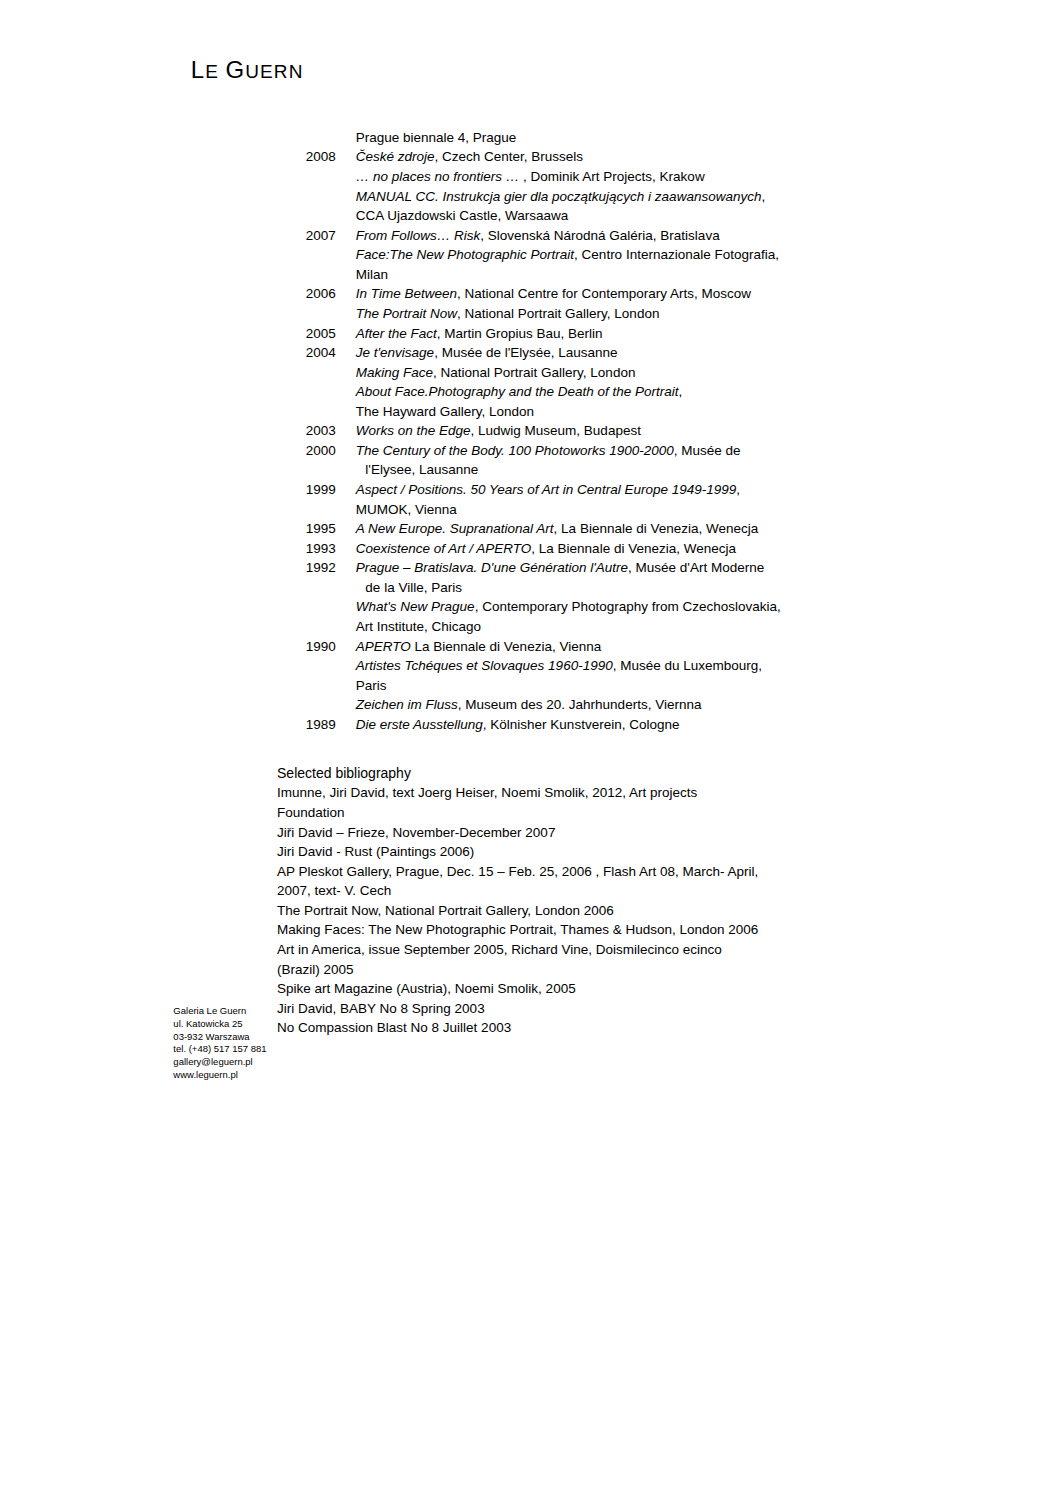LE GUERN
Prague biennale 4, Prague
2008
České zdroje, Czech Center, Brussels
… no places no frontiers … , Dominik Art Projects, Krakow
MANUAL CC. Instrukcja gier dla początkujących i zaawansowanych,
CCA Ujazdowski Castle, Warsaawa
2007
From Follows… Risk, Slovenská Národná Galéria, Bratislava
Face:The New Photographic Portrait, Centro Internazionale Fotografia,
Milan
2006
In Time Between, National Centre for Contemporary Arts, Moscow
The Portrait Now, National Portrait Gallery, London
2005
After the Fact, Martin Gropius Bau, Berlin
2004
Je t'envisage, Musée de l'Elysée, Lausanne
Making Face, National Portrait Gallery, London
About Face.Photography and the Death of the Portrait,
The Hayward Gallery, London
2003
Works on the Edge, Ludwig Museum, Budapest
2000
The Century of the Body. 100 Photoworks 1900-2000, Musée de
l'Elysee, Lausanne
1999
Aspect / Positions. 50 Years of Art in Central Europe 1949-1999,
MUMOK, Vienna
1995
A New Europe. Supranational Art, La Biennale di Venezia, Wenecja
1993
Coexistence of Art / APERTO, La Biennale di Venezia, Wenecja
1992
Prague – Bratislava. D'une Génération l'Autre, Musée d'Art Moderne
de la Ville, Paris
What's New Prague, Contemporary Photography from Czechoslovakia,
Art Institute, Chicago
1990
APERTO La Biennale di Venezia, Vienna
Artistes Tchéques et Slovaques 1960-1990, Musée du Luxembourg,
Paris
Zeichen im Fluss, Museum des 20. Jahrhunderts, Viernna
1989
Die erste Ausstellung, Kölnisher Kunstverein, Cologne
Selected bibliography
Imunne, Jiri David, text Joerg Heiser, Noemi Smolik, 2012, Art projects
Foundation
Jiři David – Frieze, November-December 2007
Jiri David - Rust (Paintings 2006)
AP Pleskot Gallery, Prague, Dec. 15 – Feb. 25, 2006 , Flash Art 08, March- April,
2007, text- V. Cech
The Portrait Now, National Portrait Gallery, London 2006
Making Faces: The New Photographic Portrait, Thames & Hudson, London 2006
Art in America, issue September 2005, Richard Vine, Doismilecinco ecinco
(Brazil) 2005
Spike art Magazine (Austria), Noemi Smolik, 2005
Jiri David, BABY No 8 Spring 2003
No Compassion Blast No 8 Juillet 2003
Galeria Le Guern
ul. Katowicka 25
03-932 Warszawa
tel. (+48) 517 157 881
gallery@leguern.pl
www.leguern.pl